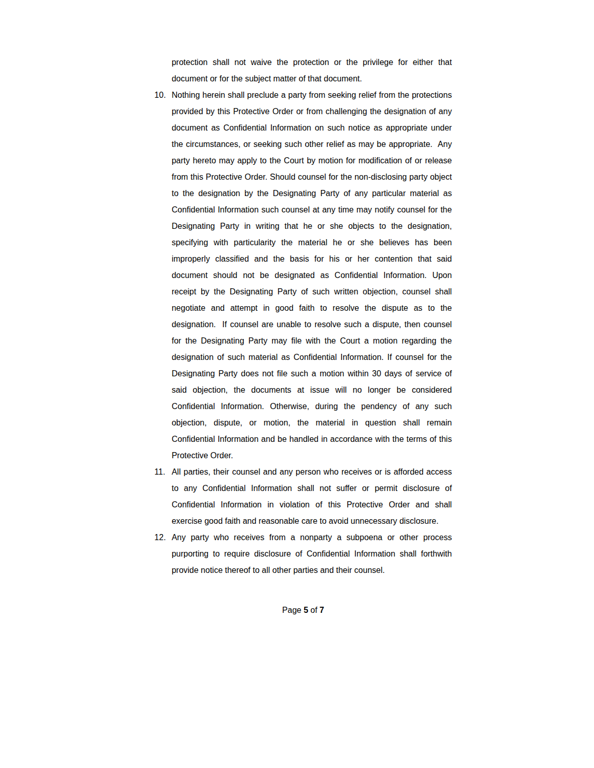protection shall not waive the protection or the privilege for either that document or for the subject matter of that document.
10. Nothing herein shall preclude a party from seeking relief from the protections provided by this Protective Order or from challenging the designation of any document as Confidential Information on such notice as appropriate under the circumstances, or seeking such other relief as may be appropriate. Any party hereto may apply to the Court by motion for modification of or release from this Protective Order. Should counsel for the non-disclosing party object to the designation by the Designating Party of any particular material as Confidential Information such counsel at any time may notify counsel for the Designating Party in writing that he or she objects to the designation, specifying with particularity the material he or she believes has been improperly classified and the basis for his or her contention that said document should not be designated as Confidential Information. Upon receipt by the Designating Party of such written objection, counsel shall negotiate and attempt in good faith to resolve the dispute as to the designation. If counsel are unable to resolve such a dispute, then counsel for the Designating Party may file with the Court a motion regarding the designation of such material as Confidential Information. If counsel for the Designating Party does not file such a motion within 30 days of service of said objection, the documents at issue will no longer be considered Confidential Information. Otherwise, during the pendency of any such objection, dispute, or motion, the material in question shall remain Confidential Information and be handled in accordance with the terms of this Protective Order.
11. All parties, their counsel and any person who receives or is afforded access to any Confidential Information shall not suffer or permit disclosure of Confidential Information in violation of this Protective Order and shall exercise good faith and reasonable care to avoid unnecessary disclosure.
12. Any party who receives from a nonparty a subpoena or other process purporting to require disclosure of Confidential Information shall forthwith provide notice thereof to all other parties and their counsel.
Page 5 of 7